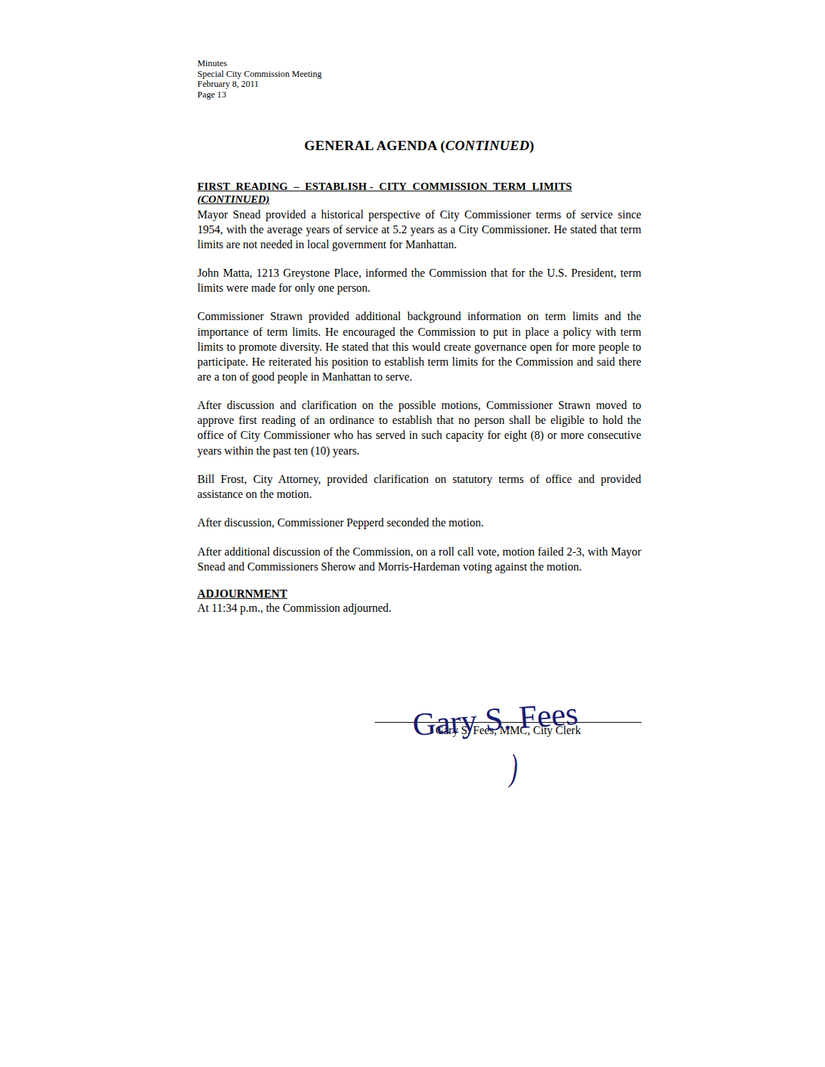Minutes
Special City Commission Meeting
February 8, 2011
Page 13
GENERAL AGENDA (CONTINUED)
FIRST READING – ESTABLISH - CITY COMMISSION TERM LIMITS
(CONTINUED)
Mayor Snead provided a historical perspective of City Commissioner terms of service since 1954, with the average years of service at 5.2 years as a City Commissioner. He stated that term limits are not needed in local government for Manhattan.
John Matta, 1213 Greystone Place, informed the Commission that for the U.S. President, term limits were made for only one person.
Commissioner Strawn provided additional background information on term limits and the importance of term limits. He encouraged the Commission to put in place a policy with term limits to promote diversity. He stated that this would create governance open for more people to participate. He reiterated his position to establish term limits for the Commission and said there are a ton of good people in Manhattan to serve.
After discussion and clarification on the possible motions, Commissioner Strawn moved to approve first reading of an ordinance to establish that no person shall be eligible to hold the office of City Commissioner who has served in such capacity for eight (8) or more consecutive years within the past ten (10) years.
Bill Frost, City Attorney, provided clarification on statutory terms of office and provided assistance on the motion.
After discussion, Commissioner Pepperd seconded the motion.
After additional discussion of the Commission, on a roll call vote, motion failed 2-3, with Mayor Snead and Commissioners Sherow and Morris-Hardeman voting against the motion.
ADJOURNMENT
At 11:34 p.m., the Commission adjourned.
Gary S. Fees
)
Gary S. Fees, MMC, City Clerk